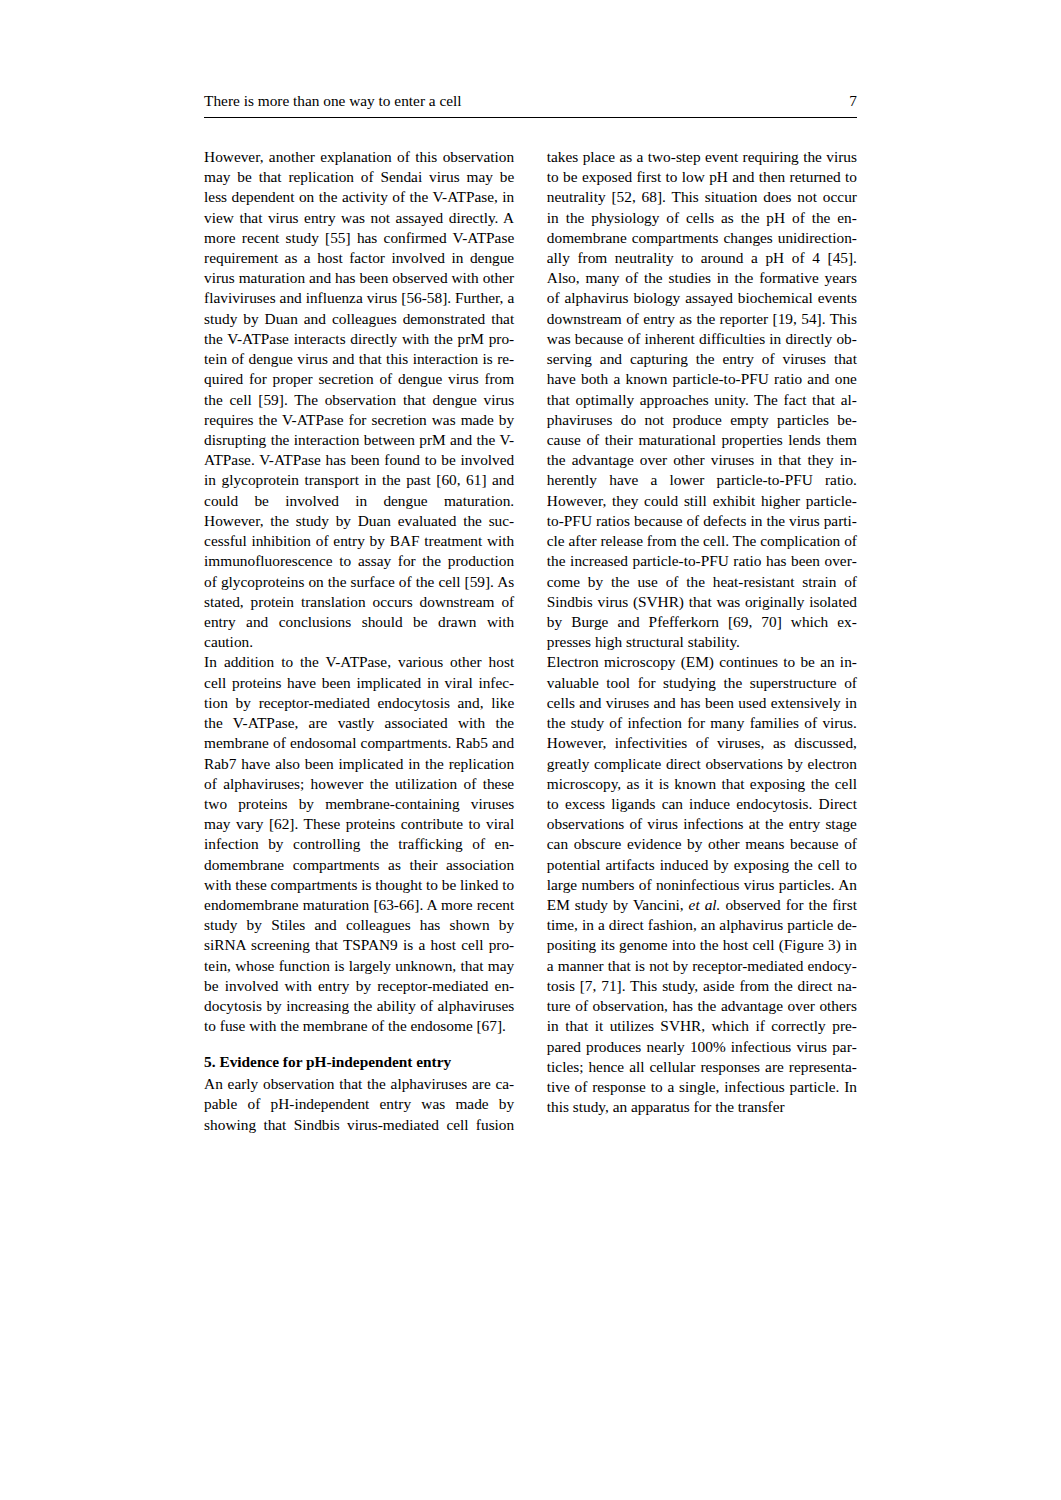There is more than one way to enter a cell 7
However, another explanation of this observation may be that replication of Sendai virus may be less dependent on the activity of the V-ATPase, in view that virus entry was not assayed directly. A more recent study [55] has confirmed V-ATPase requirement as a host factor involved in dengue virus maturation and has been observed with other flaviviruses and influenza virus [56-58]. Further, a study by Duan and colleagues demonstrated that the V-ATPase interacts directly with the prM protein of dengue virus and that this interaction is required for proper secretion of dengue virus from the cell [59]. The observation that dengue virus requires the V-ATPase for secretion was made by disrupting the interaction between prM and the V-ATPase. V-ATPase has been found to be involved in glycoprotein transport in the past [60, 61] and could be involved in dengue maturation. However, the study by Duan evaluated the successful inhibition of entry by BAF treatment with immunofluorescence to assay for the production of glycoproteins on the surface of the cell [59]. As stated, protein translation occurs downstream of entry and conclusions should be drawn with caution.
In addition to the V-ATPase, various other host cell proteins have been implicated in viral infection by receptor-mediated endocytosis and, like the V-ATPase, are vastly associated with the membrane of endosomal compartments. Rab5 and Rab7 have also been implicated in the replication of alphaviruses; however the utilization of these two proteins by membrane-containing viruses may vary [62]. These proteins contribute to viral infection by controlling the trafficking of endomembrane compartments as their association with these compartments is thought to be linked to endomembrane maturation [63-66]. A more recent study by Stiles and colleagues has shown by siRNA screening that TSPAN9 is a host cell protein, whose function is largely unknown, that may be involved with entry by receptor-mediated endocytosis by increasing the ability of alphaviruses to fuse with the membrane of the endosome [67].
5. Evidence for pH-independent entry
An early observation that the alphaviruses are capable of pH-independent entry was made by showing that Sindbis virus-mediated cell fusion takes place as a two-step event requiring the virus to be exposed first to low pH and then returned to neutrality [52, 68]. This situation does not occur in the physiology of cells as the pH of the endomembrane compartments changes unidirectionally from neutrality to around a pH of 4 [45]. Also, many of the studies in the formative years of alphavirus biology assayed biochemical events downstream of entry as the reporter [19, 54]. This was because of inherent difficulties in directly observing and capturing the entry of viruses that have both a known particle-to-PFU ratio and one that optimally approaches unity. The fact that alphaviruses do not produce empty particles because of their maturational properties lends them the advantage over other viruses in that they inherently have a lower particle-to-PFU ratio. However, they could still exhibit higher particle-to-PFU ratios because of defects in the virus particle after release from the cell. The complication of the increased particle-to-PFU ratio has been overcome by the use of the heat-resistant strain of Sindbis virus (SVHR) that was originally isolated by Burge and Pfefferkorn [69, 70] which expresses high structural stability.
Electron microscopy (EM) continues to be an invaluable tool for studying the superstructure of cells and viruses and has been used extensively in the study of infection for many families of virus. However, infectivities of viruses, as discussed, greatly complicate direct observations by electron microscopy, as it is known that exposing the cell to excess ligands can induce endocytosis. Direct observations of virus infections at the entry stage can obscure evidence by other means because of potential artifacts induced by exposing the cell to large numbers of noninfectious virus particles. An EM study by Vancini, et al. observed for the first time, in a direct fashion, an alphavirus particle depositing its genome into the host cell (Figure 3) in a manner that is not by receptor-mediated endocytosis [7, 71]. This study, aside from the direct nature of observation, has the advantage over others in that it utilizes SVHR, which if correctly prepared produces nearly 100% infectious virus particles; hence all cellular responses are representative of response to a single, infectious particle. In this study, an apparatus for the transfer